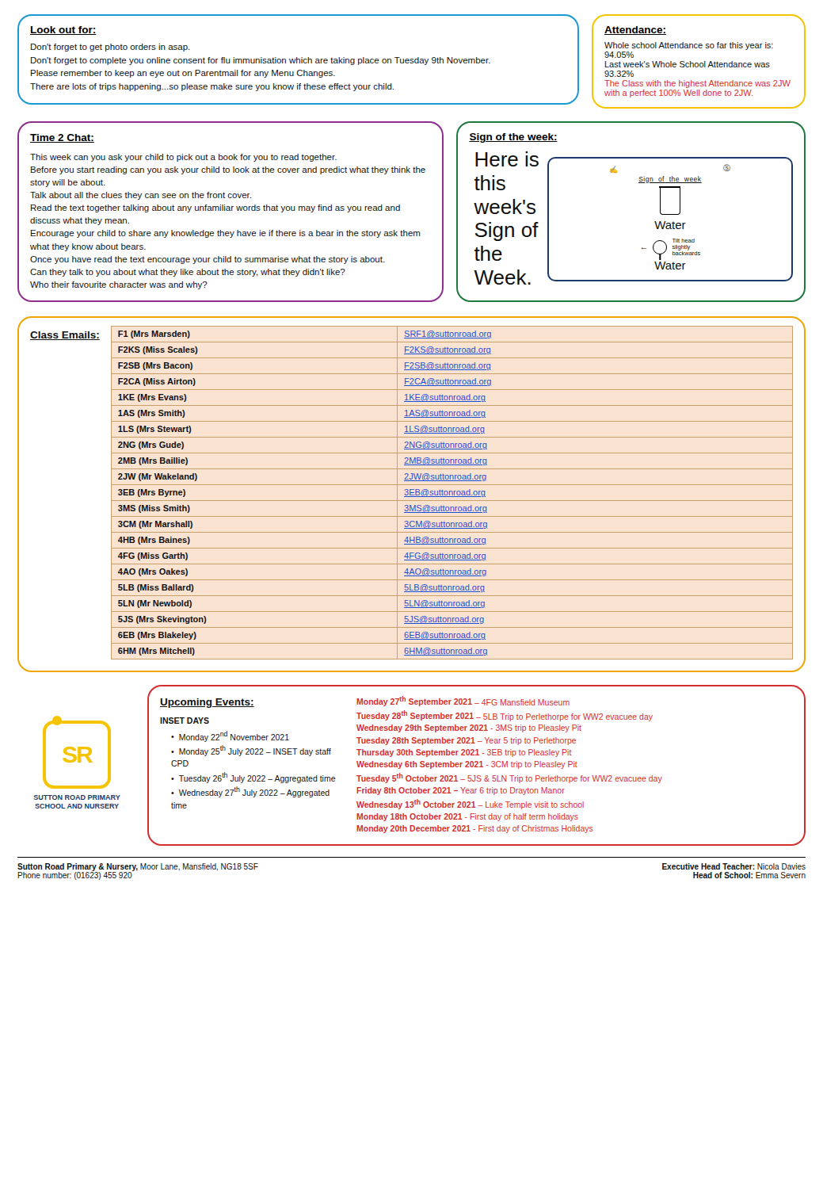Look out for:
Don't forget to get photo orders in asap.
Don't forget to complete you online consent for flu immunisation which are taking place on Tuesday 9th November.
Please remember to keep an eye out on Parentmail for any Menu Changes.
There are lots of trips happening...so please make sure you know if these effect your child.
Attendance:
Whole school Attendance so far this year is: 94.05%
Last week's Whole School Attendance was 93.32%
The Class with the highest Attendance was 2JW with a perfect 100% Well done to 2JW.
Time 2 Chat:
This week can you ask your child to pick out a book for you to read together.
Before you start reading can you ask your child to look at the cover and predict what they think the story will be about.
Talk about all the clues they can see on the front cover.
Read the text together talking about any unfamiliar words that you may find as you read and discuss what they mean.
Encourage your child to share any knowledge they have ie if there is a bear in the story ask them what they know about bears.
Once you have read the text encourage your child to summarise what the story is about.
Can they talk to you about what they like about the story, what they didn't like?
Who their favourite character was and why?
Sign of the week:
Here is
this
week's
Sign of
the
Week.
✍ Ⓢ
Sign of the week
Water
← Tilt head
slightly
backwards
Water
Class Emails:
| F1 (Mrs Marsden) | SRF1@suttonroad.org |
| F2KS (Miss Scales) | F2KS@suttonroad.org |
| F2SB (Mrs Bacon) | F2SB@suttonroad.org |
| F2CA (Miss Airton) | F2CA@suttonroad.org |
| 1KE (Mrs Evans) | 1KE@suttonroad.org |
| 1AS (Mrs Smith) | 1AS@suttonroad.org |
| 1LS (Mrs Stewart) | 1LS@suttonroad.org |
| 2NG (Mrs Gude) | 2NG@suttonroad.org |
| 2MB (Mrs Baillie) | 2MB@suttonroad.org |
| 2JW (Mr Wakeland) | 2JW@suttonroad.org |
| 3EB (Mrs Byrne) | 3EB@suttonroad.org |
| 3MS (Miss Smith) | 3MS@suttonroad.org |
| 3CM (Mr Marshall) | 3CM@suttonroad.org |
| 4HB (Mrs Baines) | 4HB@suttonroad.org |
| 4FG (Miss Garth) | 4FG@suttonroad.org |
| 4AO (Mrs Oakes) | 4AO@suttonroad.org |
| 5LB (Miss Ballard) | 5LB@suttonroad.org |
| 5LN (Mr Newbold) | 5LN@suttonroad.org |
| 5JS (Mrs Skevington) | 5JS@suttonroad.org |
| 6EB (Mrs Blakeley) | 6EB@suttonroad.org |
| 6HM (Mrs Mitchell) | 6HM@suttonroad.org |
SR
SUTTON ROAD PRIMARY
SCHOOL AND NURSERY
Upcoming Events:
INSET DAYS
Monday 22nd November 2021
Monday 25th July 2022 – INSET day staff CPD
Tuesday 26th July 2022 – Aggregated time
Wednesday 27th July 2022 – Aggregated time
Monday 27th September 2021 – 4FG Mansfield Museum
Tuesday 28th September 2021 – 5LB Trip to Perlethorpe for WW2 evacuee day
Wednesday 29th September 2021 - 3MS trip to Pleasley Pit
Tuesday 28th September 2021 – Year 5 trip to Perlethorpe
Thursday 30th September 2021 - 3EB trip to Pleasley Pit
Wednesday 6th September 2021 - 3CM trip to Pleasley Pit
Tuesday 5th October 2021 – 5JS & 5LN Trip to Perlethorpe for WW2 evacuee day
Friday 8th October 2021 – Year 6 trip to Drayton Manor
Wednesday 13th October 2021 – Luke Temple visit to school
Monday 18th October 2021 - First day of half term holidays
Monday 20th December 2021 - First day of Christmas Holidays
Sutton Road Primary & Nursery, Moor Lane, Mansfield, NG18 5SF
Phone number: (01623) 455 920
Executive Head Teacher: Nicola Davies
Head of School: Emma Severn